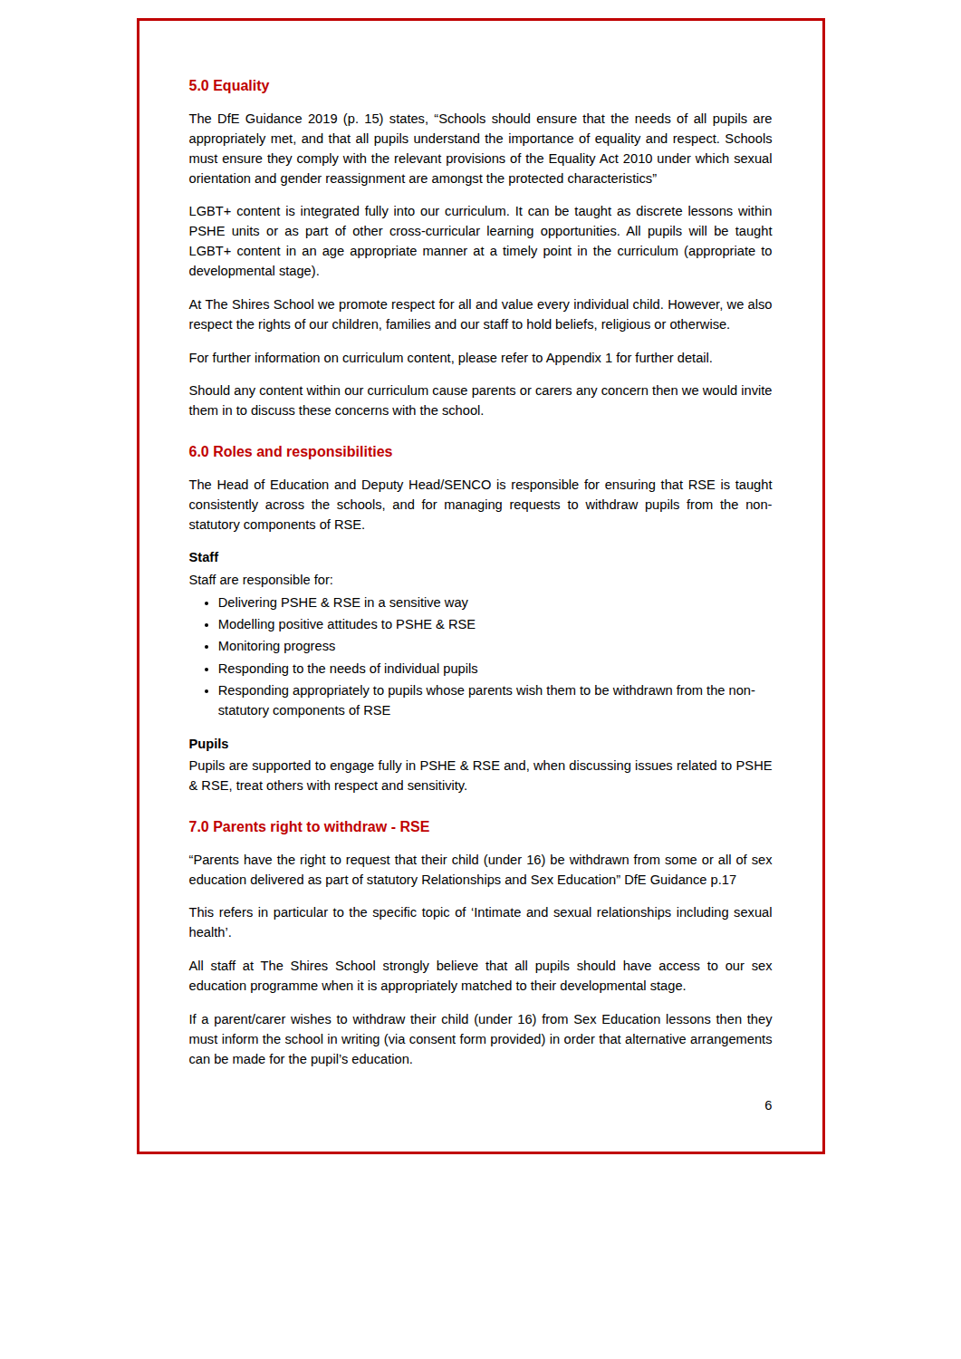5.0 Equality
The DfE Guidance 2019 (p. 15) states, “Schools should ensure that the needs of all pupils are appropriately met, and that all pupils understand the importance of equality and respect. Schools must ensure they comply with the relevant provisions of the Equality Act 2010 under which sexual orientation and gender reassignment are amongst the protected characteristics”
LGBT+ content is integrated fully into our curriculum. It can be taught as discrete lessons within PSHE units or as part of other cross-curricular learning opportunities. All pupils will be taught LGBT+ content in an age appropriate manner at a timely point in the curriculum (appropriate to developmental stage).
At The Shires School we promote respect for all and value every individual child. However, we also respect the rights of our children, families and our staff to hold beliefs, religious or otherwise.
For further information on curriculum content, please refer to Appendix 1 for further detail.
Should any content within our curriculum cause parents or carers any concern then we would invite them in to discuss these concerns with the school.
6.0 Roles and responsibilities
The Head of Education and Deputy Head/SENCO is responsible for ensuring that RSE is taught consistently across the schools, and for managing requests to withdraw pupils from the non-statutory components of RSE.
Staff
Staff are responsible for:
Delivering PSHE & RSE in a sensitive way
Modelling positive attitudes to PSHE & RSE
Monitoring progress
Responding to the needs of individual pupils
Responding appropriately to pupils whose parents wish them to be withdrawn from the non-statutory components of RSE
Pupils
Pupils are supported to engage fully in PSHE & RSE and, when discussing issues related to PSHE & RSE, treat others with respect and sensitivity.
7.0 Parents right to withdraw - RSE
“Parents have the right to request that their child (under 16) be withdrawn from some or all of sex education delivered as part of statutory Relationships and Sex Education” DfE Guidance p.17
This refers in particular to the specific topic of ‘Intimate and sexual relationships including sexual health’.
All staff at The Shires School strongly believe that all pupils should have access to our sex education programme when it is appropriately matched to their developmental stage.
If a parent/carer wishes to withdraw their child (under 16) from Sex Education lessons then they must inform the school in writing (via consent form provided) in order that alternative arrangements can be made for the pupil’s education.
6